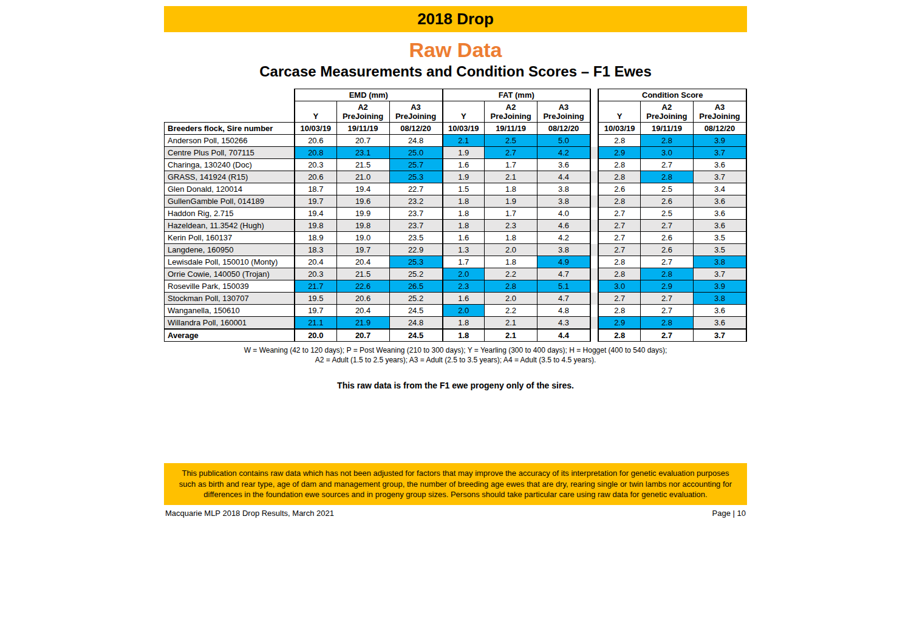2018 Drop
Raw Data
Carcase Measurements and Condition Scores – F1 Ewes
| | EMD (mm) | FAT (mm) | | Condition Score |
| --- | --- | --- | --- | --- |
| | Y | A2 PreJoining | A3 PreJoining | Y | A2 PreJoining | A3 PreJoining | | Y | A2 PreJoining | A3 PreJoining |
| Breeders flock, Sire number | 10/03/19 | 19/11/19 | 08/12/20 | 10/03/19 | 19/11/19 | 08/12/20 | | 10/03/19 | 19/11/19 | 08/12/20 |
| Anderson Poll, 150266 | 20.6 | 20.7 | 24.8 | 2.1 | 2.5 | 5.0 | | 2.8 | 2.8 | 3.9 |
| Centre Plus Poll, 707115 | 20.8 | 23.1 | 25.0 | 1.9 | 2.7 | 4.2 | | 2.9 | 3.0 | 3.7 |
| Charinga, 130240 (Doc) | 20.3 | 21.5 | 25.7 | 1.6 | 1.7 | 3.6 | | 2.8 | 2.7 | 3.6 |
| GRASS, 141924 (R15) | 20.6 | 21.0 | 25.3 | 1.9 | 2.1 | 4.4 | | 2.8 | 2.8 | 3.7 |
| Glen Donald, 120014 | 18.7 | 19.4 | 22.7 | 1.5 | 1.8 | 3.8 | | 2.6 | 2.5 | 3.4 |
| GullenGamble Poll, 014189 | 19.7 | 19.6 | 23.2 | 1.8 | 1.9 | 3.8 | | 2.8 | 2.6 | 3.6 |
| Haddon Rig, 2.715 | 19.4 | 19.9 | 23.7 | 1.8 | 1.7 | 4.0 | | 2.7 | 2.5 | 3.6 |
| Hazeldean, 11.3542 (Hugh) | 19.8 | 19.8 | 23.7 | 1.8 | 2.3 | 4.6 | | 2.7 | 2.7 | 3.6 |
| Kerin Poll, 160137 | 18.9 | 19.0 | 23.5 | 1.6 | 1.8 | 4.2 | | 2.7 | 2.6 | 3.5 |
| Langdene, 160950 | 18.3 | 19.7 | 22.9 | 1.3 | 2.0 | 3.8 | | 2.7 | 2.6 | 3.5 |
| Lewisdale Poll, 150010 (Monty) | 20.4 | 20.4 | 25.3 | 1.7 | 1.8 | 4.9 | | 2.8 | 2.7 | 3.8 |
| Orrie Cowie, 140050 (Trojan) | 20.3 | 21.5 | 25.2 | 2.0 | 2.2 | 4.7 | | 2.8 | 2.8 | 3.7 |
| Roseville Park, 150039 | 21.7 | 22.6 | 26.5 | 2.3 | 2.8 | 5.1 | | 3.0 | 2.9 | 3.9 |
| Stockman Poll, 130707 | 19.5 | 20.6 | 25.2 | 1.6 | 2.0 | 4.7 | | 2.7 | 2.7 | 3.8 |
| Wanganella, 150610 | 19.7 | 20.4 | 24.5 | 2.0 | 2.2 | 4.8 | | 2.8 | 2.7 | 3.6 |
| Willandra Poll, 160001 | 21.1 | 21.9 | 24.8 | 1.8 | 2.1 | 4.3 | | 2.9 | 2.8 | 3.6 |
| Average | 20.0 | 20.7 | 24.5 | 1.8 | 2.1 | 4.4 | | 2.8 | 2.7 | 3.7 |
W = Weaning (42 to 120 days); P = Post Weaning (210 to 300 days); Y = Yearling (300 to 400 days); H = Hogget (400 to 540 days);
A2 = Adult (1.5 to 2.5 years); A3 = Adult (2.5 to 3.5 years); A4 = Adult (3.5 to 4.5 years).
This raw data is from the F1 ewe progeny only of the sires.
This publication contains raw data which has not been adjusted for factors that may improve the accuracy of its interpretation for genetic evaluation purposes such as birth and rear type, age of dam and management group, the number of breeding age ewes that are dry, rearing single or twin lambs nor accounting for differences in the foundation ewe sources and in progeny group sizes. Persons should take particular care using raw data for genetic evaluation.
Macquarie MLP 2018 Drop Results, March 2021 Page | 10